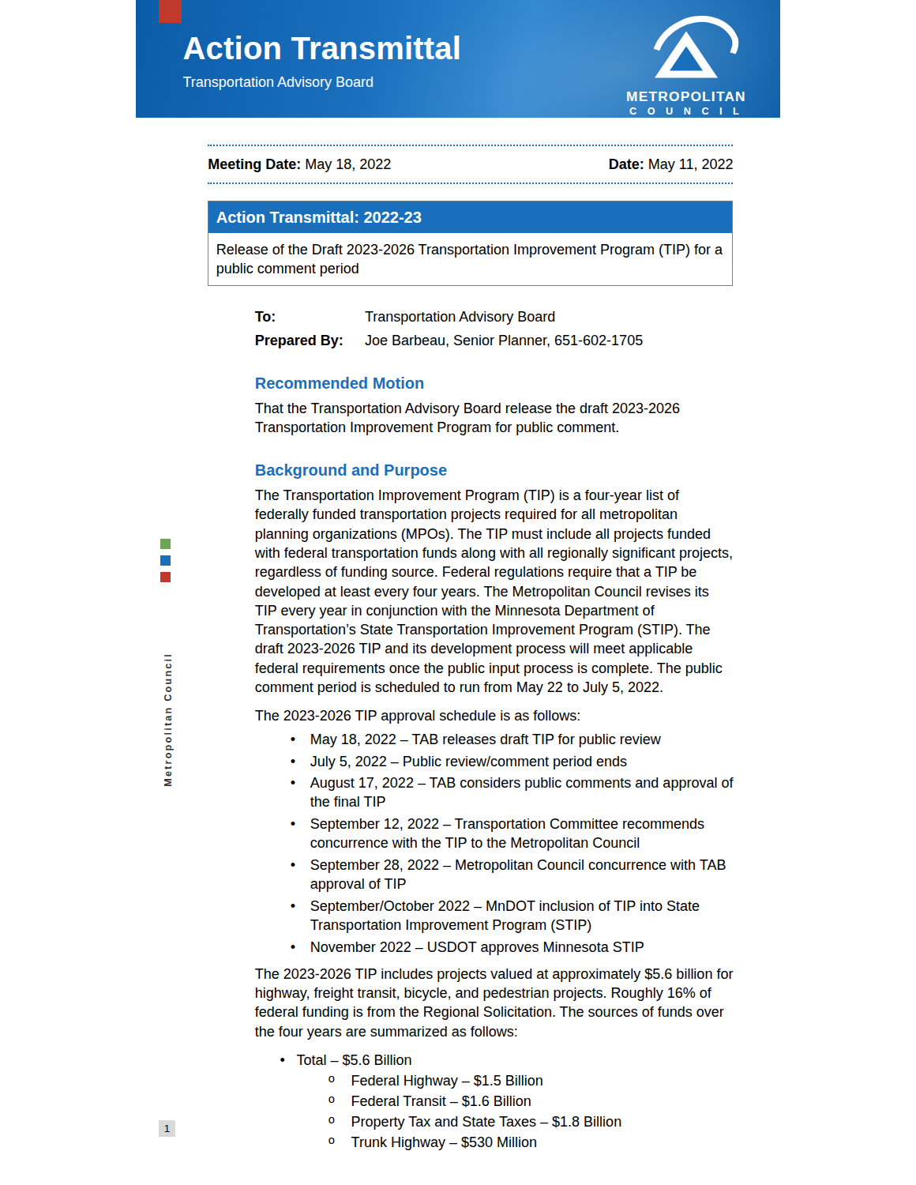Action Transmittal
Transportation Advisory Board
METROPOLITAN
C O U N C I L
Metropolitan Council
1
Meeting Date: May 18, 2022
Date: May 11, 2022
Action Transmittal: 2022-23
Release of the Draft 2023-2026 Transportation Improvement Program (TIP) for a public comment period
To:
Transportation Advisory Board
Prepared By:
Joe Barbeau, Senior Planner, 651-602-1705
Recommended Motion
That the Transportation Advisory Board release the draft 2023-2026 Transportation Improvement Program for public comment.
Background and Purpose
The Transportation Improvement Program (TIP) is a four-year list of federally funded transportation projects required for all metropolitan planning organizations (MPOs). The TIP must include all projects funded with federal transportation funds along with all regionally significant projects, regardless of funding source. Federal regulations require that a TIP be developed at least every four years. The Metropolitan Council revises its TIP every year in conjunction with the Minnesota Department of Transportation’s State Transportation Improvement Program (STIP). The draft 2023-2026 TIP and its development process will meet applicable federal requirements once the public input process is complete. The public comment period is scheduled to run from May 22 to July 5, 2022.
The 2023-2026 TIP approval schedule is as follows:
May 18, 2022 – TAB releases draft TIP for public review
July 5, 2022 – Public review/comment period ends
August 17, 2022 – TAB considers public comments and approval of the final TIP
September 12, 2022 – Transportation Committee recommends concurrence with the TIP to the Metropolitan Council
September 28, 2022 – Metropolitan Council concurrence with TAB approval of TIP
September/October 2022 – MnDOT inclusion of TIP into State Transportation Improvement Program (STIP)
November 2022 – USDOT approves Minnesota STIP
The 2023-2026 TIP includes projects valued at approximately $5.6 billion for highway, freight transit, bicycle, and pedestrian projects. Roughly 16% of federal funding is from the Regional Solicitation. The sources of funds over the four years are summarized as follows:
Total – $5.6 Billion
Federal Highway – $1.5 Billion
Federal Transit – $1.6 Billion
Property Tax and State Taxes – $1.8 Billion
Trunk Highway – $530 Million